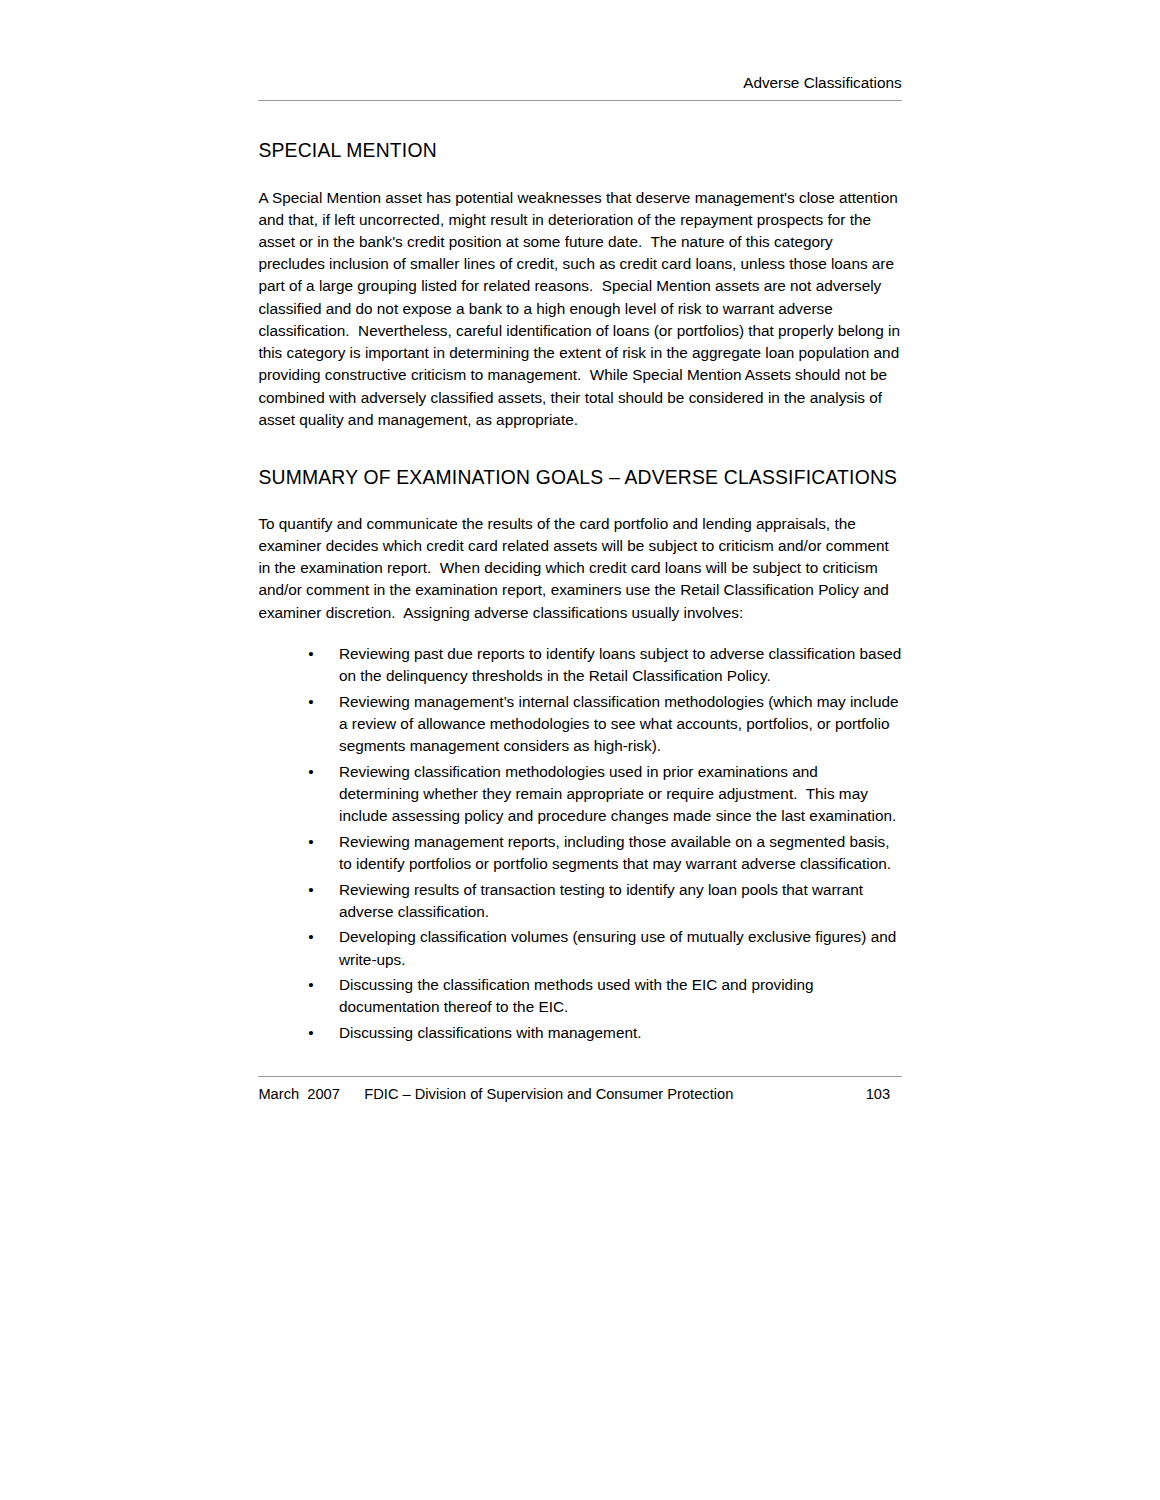Adverse Classifications
SPECIAL MENTION
A Special Mention asset has potential weaknesses that deserve management's close attention and that, if left uncorrected, might result in deterioration of the repayment prospects for the asset or in the bank's credit position at some future date. The nature of this category precludes inclusion of smaller lines of credit, such as credit card loans, unless those loans are part of a large grouping listed for related reasons. Special Mention assets are not adversely classified and do not expose a bank to a high enough level of risk to warrant adverse classification. Nevertheless, careful identification of loans (or portfolios) that properly belong in this category is important in determining the extent of risk in the aggregate loan population and providing constructive criticism to management. While Special Mention Assets should not be combined with adversely classified assets, their total should be considered in the analysis of asset quality and management, as appropriate.
SUMMARY OF EXAMINATION GOALS – ADVERSE CLASSIFICATIONS
To quantify and communicate the results of the card portfolio and lending appraisals, the examiner decides which credit card related assets will be subject to criticism and/or comment in the examination report. When deciding which credit card loans will be subject to criticism and/or comment in the examination report, examiners use the Retail Classification Policy and examiner discretion. Assigning adverse classifications usually involves:
Reviewing past due reports to identify loans subject to adverse classification based on the delinquency thresholds in the Retail Classification Policy.
Reviewing management’s internal classification methodologies (which may include a review of allowance methodologies to see what accounts, portfolios, or portfolio segments management considers as high-risk).
Reviewing classification methodologies used in prior examinations and determining whether they remain appropriate or require adjustment. This may include assessing policy and procedure changes made since the last examination.
Reviewing management reports, including those available on a segmented basis, to identify portfolios or portfolio segments that may warrant adverse classification.
Reviewing results of transaction testing to identify any loan pools that warrant adverse classification.
Developing classification volumes (ensuring use of mutually exclusive figures) and write-ups.
Discussing the classification methods used with the EIC and providing documentation thereof to the EIC.
Discussing classifications with management.
March 2007 FDIC – Division of Supervision and Consumer Protection
103